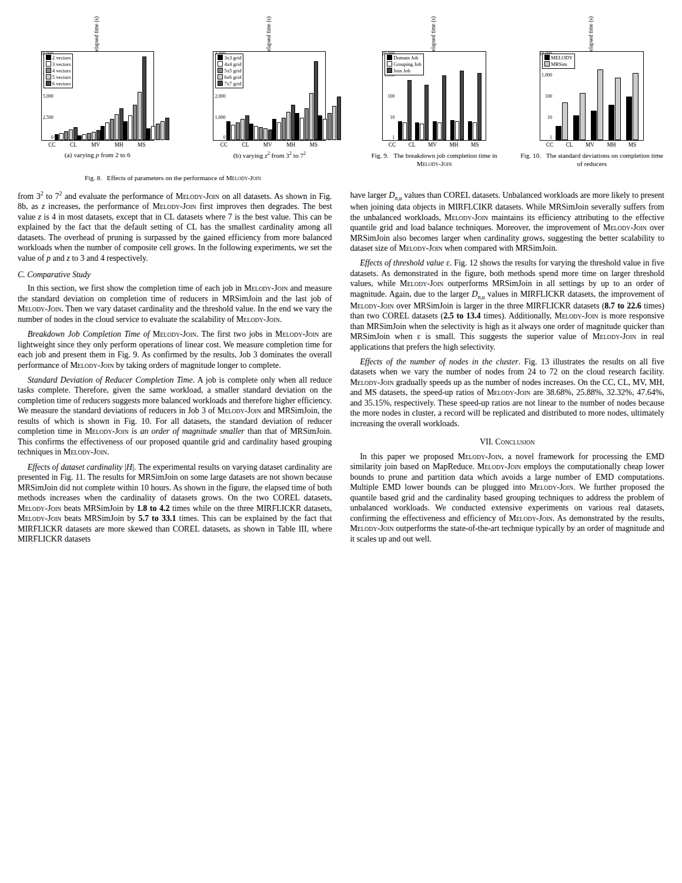elapsed time (s)
10,000 7,500 5,000 2,500 0
2 vectors
3 vectors
4 vectors
5 vectors
6 vectors
CC CL MV MH MS
(a) varying p from 2 to 6
elapsed time (s)
4,000 3,000 2,000 1,000 0
3x3 grid
4x4 grid
5x5 grid
6x6 grid
7x7 grid
CC CL MV MH MS
(b) varying z2 from 32 to 72
elapsed time (s)
10,000 1,000 100 10 1
Domain Job
Grouping Job
Join Job
CC CL MV MH MS
Fig. 9. The breakdown job completion time in Melody-Join
elapsed time (s)
10,000 1,000 100 10 1
MELODY
MRSim
CC CL MV MH MS
Fig. 10. The standard deviations on completion time of reducers
Fig. 8. Effects of parameters on the performance of Melody-Join
from 32 to 72 and evaluate the performance of Melody-Join on all datasets. As shown in Fig. 8b, as z increases, the performance of Melody-Join first improves then degrades. The best value z is 4 in most datasets, except that in CL datasets where 7 is the best value. This can be explained by the fact that the default setting of CL has the smallest cardinality among all datasets. The overhead of pruning is surpassed by the gained efficiency from more balanced workloads when the number of composite cell grows. In the following experiments, we set the value of p and z to 3 and 4 respectively.
C. Comparative Study
In this section, we first show the completion time of each job in Melody-Join and measure the standard deviation on completion time of reducers in MRSimJoin and the last job of Melody-Join. Then we vary dataset cardinality and the threshold value. In the end we vary the number of nodes in the cloud service to evaluate the scalability of Melody-Join.
Breakdown Job Completion Time of Melody-Join. The first two jobs in Melody-Join are lightweight since they only perform operations of linear cost. We measure completion time for each job and present them in Fig. 9. As confirmed by the results, Job 3 dominates the overall performance of Melody-Join by taking orders of magnitude longer to complete.
Standard Deviation of Reducer Completion Time. A job is complete only when all reduce tasks complete. Therefore, given the same workload, a smaller standard deviation on the completion time of reducers suggests more balanced workloads and therefore higher efficiency. We measure the standard deviations of reducers in Job 3 of Melody-Join and MRSimJoin, the results of which is shown in Fig. 10. For all datasets, the standard deviation of reducer completion time in Melody-Join is an order of magnitude smaller than that of MRSimJoin. This confirms the effectiveness of our proposed quantile grid and cardinality based grouping techniques in Melody-Join.
Effects of dataset cardinality |H|. The experimental results on varying dataset cardinality are presented in Fig. 11. The results for MRSimJoin on some large datasets are not shown because MRSimJoin did not complete within 10 hours. As shown in the figure, the elapsed time of both methods increases when the cardinality of datasets grows. On the two COREL datasets, Melody-Join beats MRSimJoin by 1.8 to 4.2 times while on the three MIRFLICKR datasets, Melody-Join beats MRSimJoin by 5.7 to 33.1 times. This can be explained by the fact that MIRFLICKR datasets are more skewed than COREL datasets, as shown in Table III, where MIRFLICKR datasets
have larger Dn,u values than COREL datasets. Unbalanced workloads are more likely to present when joining data objects in MIRFLCIKR datasets. While MRSimJoin severally suffers from the unbalanced workloads, Melody-Join maintains its efficiency attributing to the effective quantile grid and load balance techniques. Moreover, the improvement of Melody-Join over MRSimJoin also becomes larger when cardinality grows, suggesting the better scalability to dataset size of Melody-Join when compared with MRSimJoin.
Effects of threshold value ε. Fig. 12 shows the results for varying the threshold value in five datasets. As demonstrated in the figure, both methods spend more time on larger threshold values, while Melody-Join outperforms MRSimJoin in all settings by up to an order of magnitude. Again, due to the larger Dn,u values in MIRFLICKR datasets, the improvement of Melody-Join over MRSimJoin is larger in the three MIRFLICKR datasets (8.7 to 22.6 times) than two COREL datasets (2.5 to 13.4 times). Additionally, Melody-Join is more responsive than MRSimJoin when the selectivity is high as it always one order of magnitude quicker than MRSimJoin when ε is small. This suggests the superior value of Melody-Join in real applications that prefers the high selectivity.
Effects of the number of nodes in the cluster. Fig. 13 illustrates the results on all five datasets when we vary the number of nodes from 24 to 72 on the cloud research facility. Melody-Join gradually speeds up as the number of nodes increases. On the CC, CL, MV, MH, and MS datasets, the speed-up ratios of Melody-Join are 38.68%, 25.88%, 32.32%, 47.64%, and 35.15%, respectively. These speed-up ratios are not linear to the number of nodes because the more nodes in cluster, a record will be replicated and distributed to more nodes, ultimately increasing the overall workloads.
VII. Conclusion
In this paper we proposed Melody-Join, a novel framework for processing the EMD similarity join based on MapReduce. Melody-Join employs the computationally cheap lower bounds to prune and partition data which avoids a large number of EMD computations. Multiple EMD lower bounds can be plugged into Melody-Join. We further proposed the quantile based grid and the cardinality based grouping techniques to address the problem of unbalanced workloads. We conducted extensive experiments on various real datasets, confirming the effectiveness and efficiency of Melody-Join. As demonstrated by the results, Melody-Join outperforms the state-of-the-art technique typically by an order of magnitude and it scales up and out well.